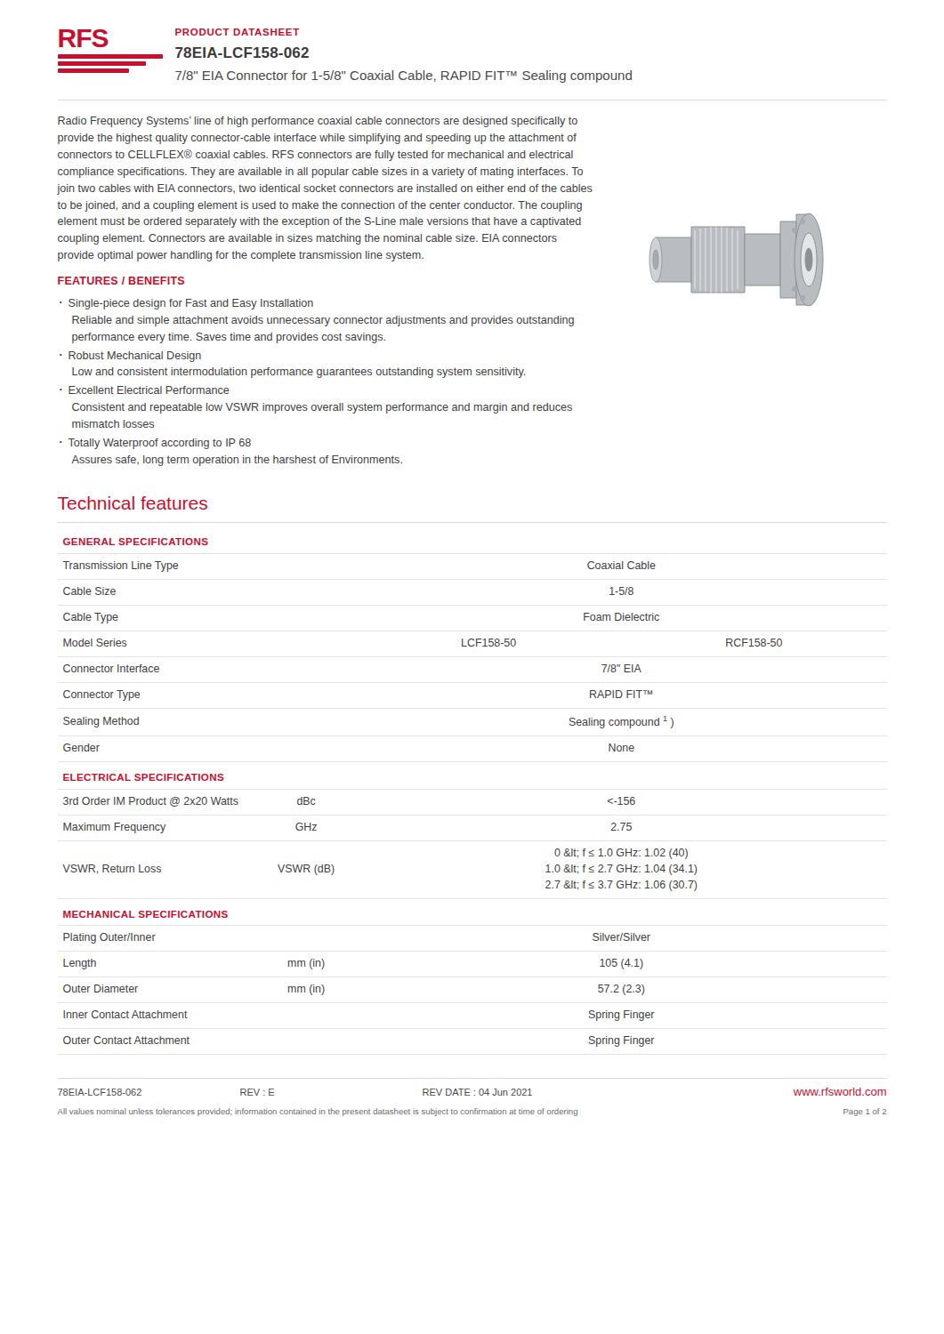RFS
PRODUCT DATASHEET
78EIA-LCF158-062
7/8" EIA Connector for 1-5/8" Coaxial Cable, RAPID FIT™ Sealing compound
Radio Frequency Systems’ line of high performance coaxial cable connectors are designed specifically to provide the highest quality connector-cable interface while simplifying and speeding up the attachment of connectors to CELLFLEX® coaxial cables. RFS connectors are fully tested for mechanical and electrical compliance specifications. They are available in all popular cable sizes in a variety of mating interfaces. To join two cables with EIA connectors, two identical socket connectors are installed on either end of the cables to be joined, and a coupling element is used to make the connection of the center conductor. The coupling element must be ordered separately with the exception of the S-Line male versions that have a captivated coupling element. Connectors are available in sizes matching the nominal cable size. EIA connectors provide optimal power handling for the complete transmission line system.
FEATURES / BENEFITS
Single-piece design for Fast and Easy Installation Reliable and simple attachment avoids unnecessary connector adjustments and provides outstanding performance every time. Saves time and provides cost savings.
Robust Mechanical Design Low and consistent intermodulation performance guarantees outstanding system sensitivity.
Excellent Electrical Performance Consistent and repeatable low VSWR improves overall system performance and margin and reduces mismatch losses
Totally Waterproof according to IP 68 Assures safe, long term operation in the harshest of Environments.
Technical features
| GENERAL SPECIFICATIONS |
| Transmission Line Type | | Coaxial Cable |
| Cable Size | | 1-5/8 |
| Cable Type | | Foam Dielectric |
| Model Series | | LCF158-50 | RCF158-50 |
| Connector Interface | | 7/8" EIA |
| Connector Type | | RAPID FIT™ |
| Sealing Method | | Sealing compound 1 ) |
| Gender | | None |
| ELECTRICAL SPECIFICATIONS |
| 3rd Order IM Product @ 2x20 Watts | dBc | <-156 |
| Maximum Frequency | GHz | 2.75 |
| VSWR, Return Loss | VSWR (dB) | 0 &lt; f ≤ 1.0 GHz: 1.02 (40) 1.0 &lt; f ≤ 2.7 GHz: 1.04 (34.1) 2.7 &lt; f ≤ 3.7 GHz: 1.06 (30.7) |
| MECHANICAL SPECIFICATIONS |
| Plating Outer/Inner | | Silver/Silver |
| Length | mm (in) | 105 (4.1) |
| Outer Diameter | mm (in) | 57.2 (2.3) |
| Inner Contact Attachment | | Spring Finger |
| Outer Contact Attachment | | Spring Finger |
78EIA-LCF158-062
REV : E
REV DATE : 04 Jun 2021
www.rfsworld.com
All values nominal unless tolerances provided; information contained in the present datasheet is subject to confirmation at time of ordering
Page 1 of 2